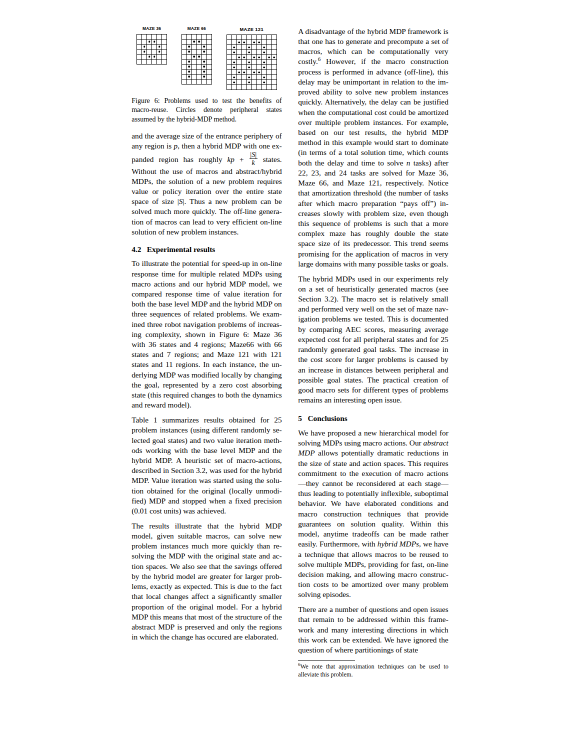MAZE 36
MAZE 66
MAZE 121
Figure 6: Problems used to test the benefits of macro-reuse. Circles denote peripheral states assumed by the hybrid-MDP method.
and the average size of the entrance periphery of any region is p, then a hybrid MDP with one expanded region has roughly kp + |S|k states. Without the use of macros and abstract/hybrid MDPs, the solution of a new problem requires value or policy iteration over the entire state space of size |S|. Thus a new problem can be solved much more quickly. The off-line generation of macros can lead to very efficient on-line solution of new problem instances.
4.2 Experimental results
To illustrate the potential for speed-up in on-line response time for multiple related MDPs using macro actions and our hybrid MDP model, we compared response time of value iteration for both the base level MDP and the hybrid MDP on three sequences of related problems. We examined three robot navigation problems of increasing complexity, shown in Figure 6: Maze 36 with 36 states and 4 regions; Maze66 with 66 states and 7 regions; and Maze 121 with 121 states and 11 regions. In each instance, the underlying MDP was modified locally by changing the goal, represented by a zero cost absorbing state (this required changes to both the dynamics and reward model).
Table 1 summarizes results obtained for 25 problem instances (using different randomly selected goal states) and two value iteration methods working with the base level MDP and the hybrid MDP. A heuristic set of macro-actions, described in Section 3.2, was used for the hybrid MDP. Value iteration was started using the solution obtained for the original (locally unmodified) MDP and stopped when a fixed precision (0.01 cost units) was achieved.
The results illustrate that the hybrid MDP model, given suitable macros, can solve new problem instances much more quickly than resolving the MDP with the original state and action spaces. We also see that the savings offered by the hybrid model are greater for larger problems, exactly as expected. This is due to the fact that local changes affect a significantly smaller proportion of the original model. For a hybrid MDP this means that most of the structure of the abstract MDP is preserved and only the regions in which the change has occured are elaborated.
A disadvantage of the hybrid MDP framework is that one has to generate and precompute a set of macros, which can be computationally very costly.6 However, if the macro construction process is performed in advance (off-line), this delay may be unimportant in relation to the improved ability to solve new problem instances quickly. Alternatively, the delay can be justified when the computational cost could be amortized over multiple problem instances. For example, based on our test results, the hybrid MDP method in this example would start to dominate (in terms of a total solution time, which counts both the delay and time to solve n tasks) after 22, 23, and 24 tasks are solved for Maze 36, Maze 66, and Maze 121, respectively. Notice that amortization threshold (the number of tasks after which macro preparation “pays off”) increases slowly with problem size, even though this sequence of problems is such that a more complex maze has roughly double the state space size of its predecessor. This trend seems promising for the application of macros in very large domains with many possible tasks or goals.
The hybrid MDPs used in our experiments rely on a set of heuristically generated macros (see Section 3.2). The macro set is relatively small and performed very well on the set of maze navigation problems we tested. This is documented by comparing AEC scores, measuring average expected cost for all peripheral states and for 25 randomly generated goal tasks. The increase in the cost score for larger problems is caused by an increase in distances between peripheral and possible goal states. The practical creation of good macro sets for different types of problems remains an interesting open issue.
5 Conclusions
We have proposed a new hierarchical model for solving MDPs using macro actions. Our abstract MDP allows potentially dramatic reductions in the size of state and action spaces. This requires commitment to the execution of macro actions—they cannot be reconsidered at each stage—thus leading to potentially inflexible, suboptimal behavior. We have elaborated conditions and macro construction techniques that provide guarantees on solution quality. Within this model, anytime tradeoffs can be made rather easily. Furthermore, with hybrid MDPs, we have a technique that allows macros to be reused to solve multiple MDPs, providing for fast, on-line decision making, and allowing macro construction costs to be amortized over many problem solving episodes.
There are a number of questions and open issues that remain to be addressed within this framework and many interesting directions in which this work can be extended. We have ignored the question of where partitionings of state
6We note that approximation techniques can be used to alleviate this problem.